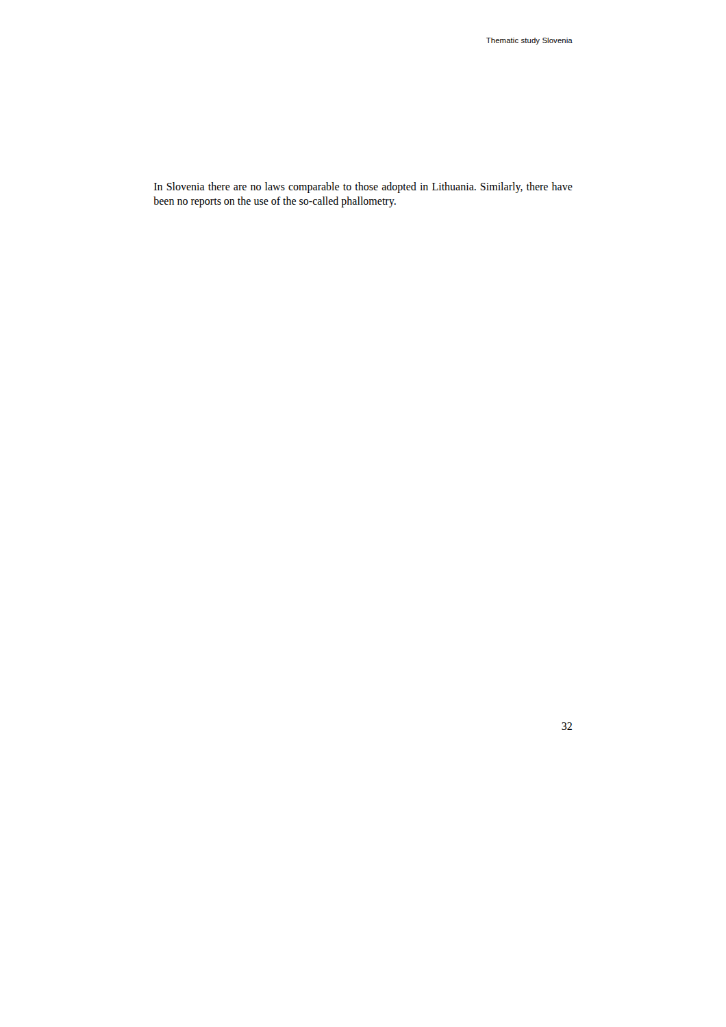Thematic study Slovenia
In Slovenia there are no laws comparable to those adopted in Lithuania. Similarly, there have been no reports on the use of the so-called phallometry.
32